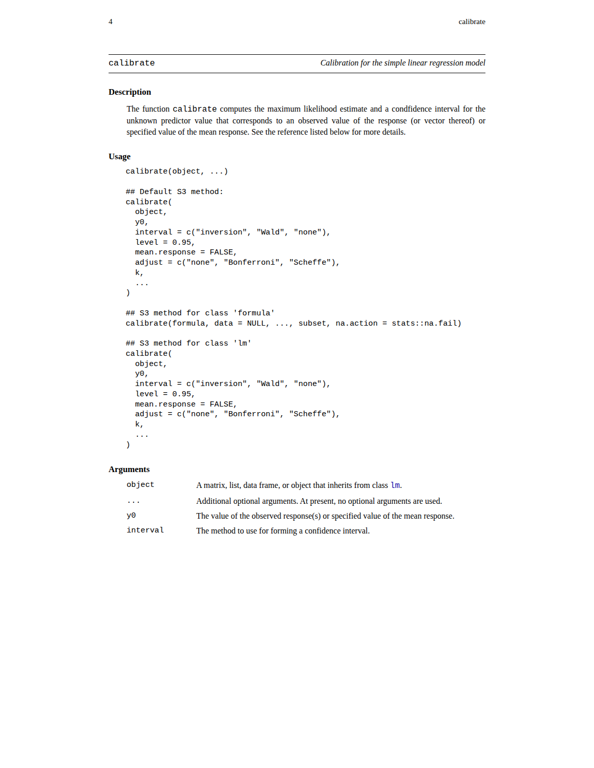4 calibrate
calibrate Calibration for the simple linear regression model
Description
The function calibrate computes the maximum likelihood estimate and a condfidence interval for the unknown predictor value that corresponds to an observed value of the response (or vector thereof) or specified value of the mean response. See the reference listed below for more details.
Usage
calibrate(object, ...)

## Default S3 method:
calibrate(
  object,
  y0,
  interval = c("inversion", "Wald", "none"),
  level = 0.95,
  mean.response = FALSE,
  adjust = c("none", "Bonferroni", "Scheffe"),
  k,
  ...
)

## S3 method for class 'formula'
calibrate(formula, data = NULL, ..., subset, na.action = stats::na.fail)

## S3 method for class 'lm'
calibrate(
  object,
  y0,
  interval = c("inversion", "Wald", "none"),
  level = 0.95,
  mean.response = FALSE,
  adjust = c("none", "Bonferroni", "Scheffe"),
  k,
  ...
)
Arguments
object
A matrix, list, data frame, or object that inherits from class lm.
...
Additional optional arguments. At present, no optional arguments are used.
y0
The value of the observed response(s) or specified value of the mean response.
interval
The method to use for forming a confidence interval.